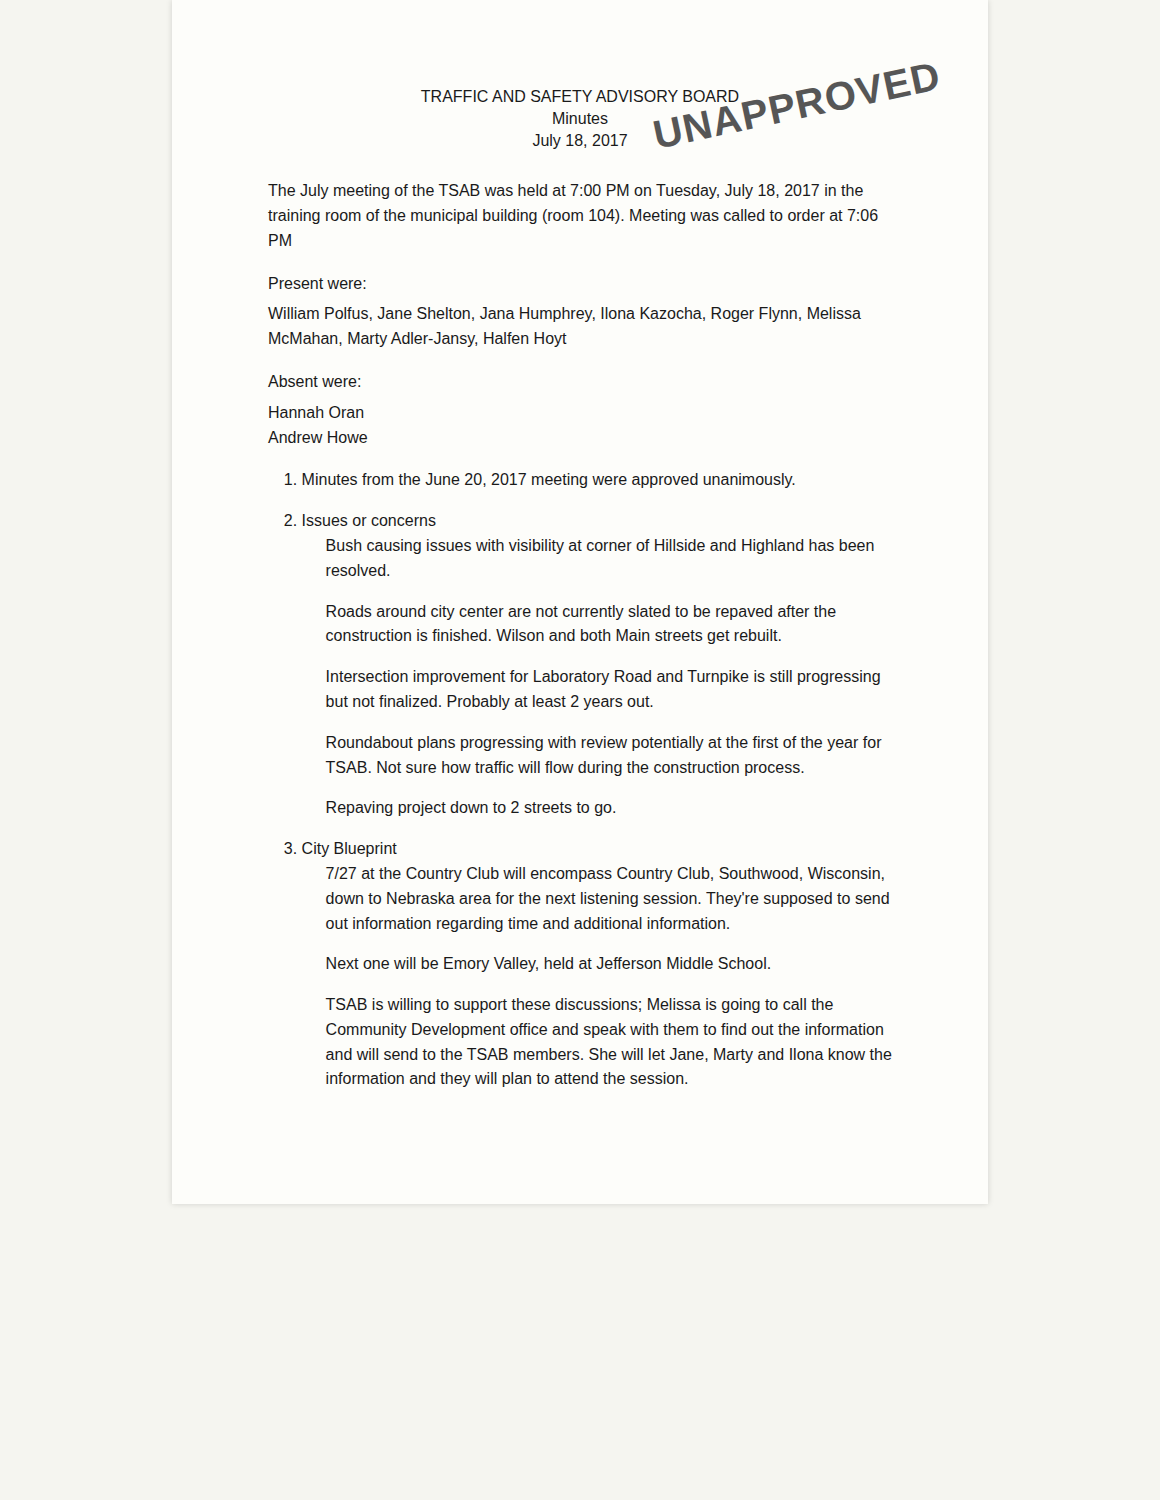UNAPPROVED
TRAFFIC AND SAFETY ADVISORY BOARD Minutes July 18, 2017
The July meeting of the TSAB was held at 7:00 PM on Tuesday, July 18, 2017 in the training room of the municipal building (room 104). Meeting was called to order at 7:06 PM
Present were:
William Polfus, Jane Shelton, Jana Humphrey, Ilona Kazocha, Roger Flynn, Melissa McMahan, Marty Adler-Jansy, Halfen Hoyt
Absent were:
Hannah Oran
Andrew Howe
Minutes from the June 20, 2017 meeting were approved unanimously.
Issues or concerns
Bush causing issues with visibility at corner of Hillside and Highland has been resolved.
Roads around city center are not currently slated to be repaved after the construction is finished. Wilson and both Main streets get rebuilt.
Intersection improvement for Laboratory Road and Turnpike is still progressing but not finalized. Probably at least 2 years out.
Roundabout plans progressing with review potentially at the first of the year for TSAB. Not sure how traffic will flow during the construction process.
Repaving project down to 2 streets to go.
City Blueprint
7/27 at the Country Club will encompass Country Club, Southwood, Wisconsin, down to Nebraska area for the next listening session. They're supposed to send out information regarding time and additional information.
Next one will be Emory Valley, held at Jefferson Middle School.
TSAB is willing to support these discussions; Melissa is going to call the Community Development office and speak with them to find out the information and will send to the TSAB members. She will let Jane, Marty and Ilona know the information and they will plan to attend the session.